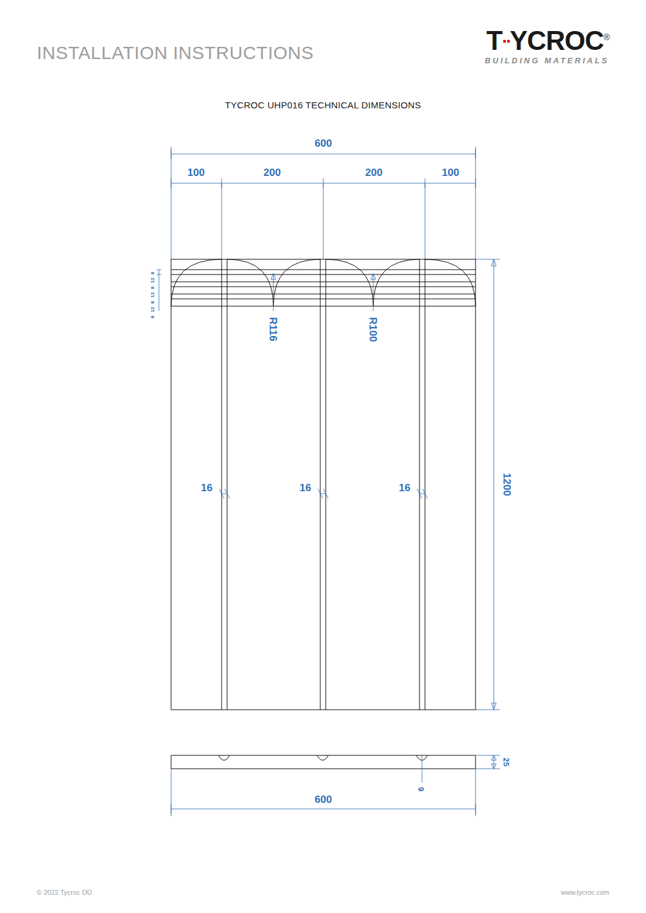Installation instructions
T.. YCROC®
BUILDING MATERIALS
Tycroc UHP016 technical dimensions
600 100 200 200 100 R116 R100 8 12 8 12 8 12 8 1200 16 16 16 9 25 600
© 2022 Tycroc OÜ www.tycroc.com